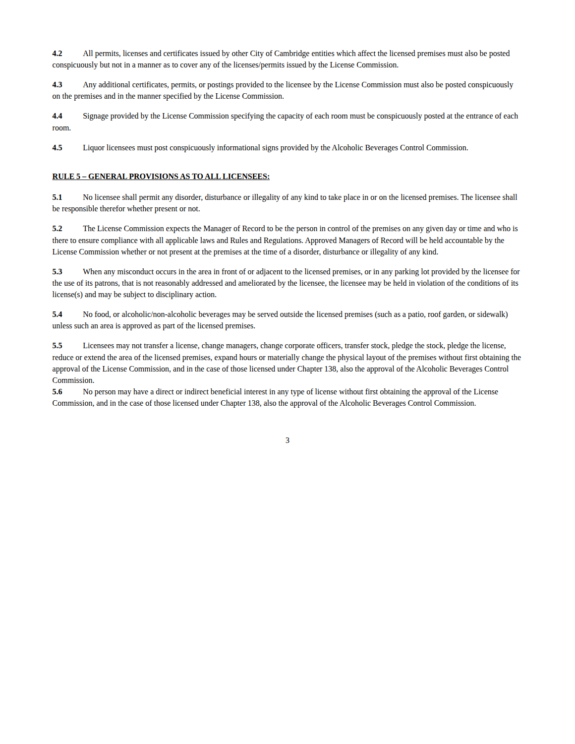4.2 All permits, licenses and certificates issued by other City of Cambridge entities which affect the licensed premises must also be posted conspicuously but not in a manner as to cover any of the licenses/permits issued by the License Commission.
4.3 Any additional certificates, permits, or postings provided to the licensee by the License Commission must also be posted conspicuously on the premises and in the manner specified by the License Commission.
4.4 Signage provided by the License Commission specifying the capacity of each room must be conspicuously posted at the entrance of each room.
4.5 Liquor licensees must post conspicuously informational signs provided by the Alcoholic Beverages Control Commission.
RULE 5 – GENERAL PROVISIONS AS TO ALL LICENSEES:
5.1 No licensee shall permit any disorder, disturbance or illegality of any kind to take place in or on the licensed premises. The licensee shall be responsible therefor whether present or not.
5.2 The License Commission expects the Manager of Record to be the person in control of the premises on any given day or time and who is there to ensure compliance with all applicable laws and Rules and Regulations. Approved Managers of Record will be held accountable by the License Commission whether or not present at the premises at the time of a disorder, disturbance or illegality of any kind.
5.3 When any misconduct occurs in the area in front of or adjacent to the licensed premises, or in any parking lot provided by the licensee for the use of its patrons, that is not reasonably addressed and ameliorated by the licensee, the licensee may be held in violation of the conditions of its license(s) and may be subject to disciplinary action.
5.4 No food, or alcoholic/non-alcoholic beverages may be served outside the licensed premises (such as a patio, roof garden, or sidewalk) unless such an area is approved as part of the licensed premises.
5.5 Licensees may not transfer a license, change managers, change corporate officers, transfer stock, pledge the stock, pledge the license, reduce or extend the area of the licensed premises, expand hours or materially change the physical layout of the premises without first obtaining the approval of the License Commission, and in the case of those licensed under Chapter 138, also the approval of the Alcoholic Beverages Control Commission.
5.6 No person may have a direct or indirect beneficial interest in any type of license without first obtaining the approval of the License Commission, and in the case of those licensed under Chapter 138, also the approval of the Alcoholic Beverages Control Commission.
3